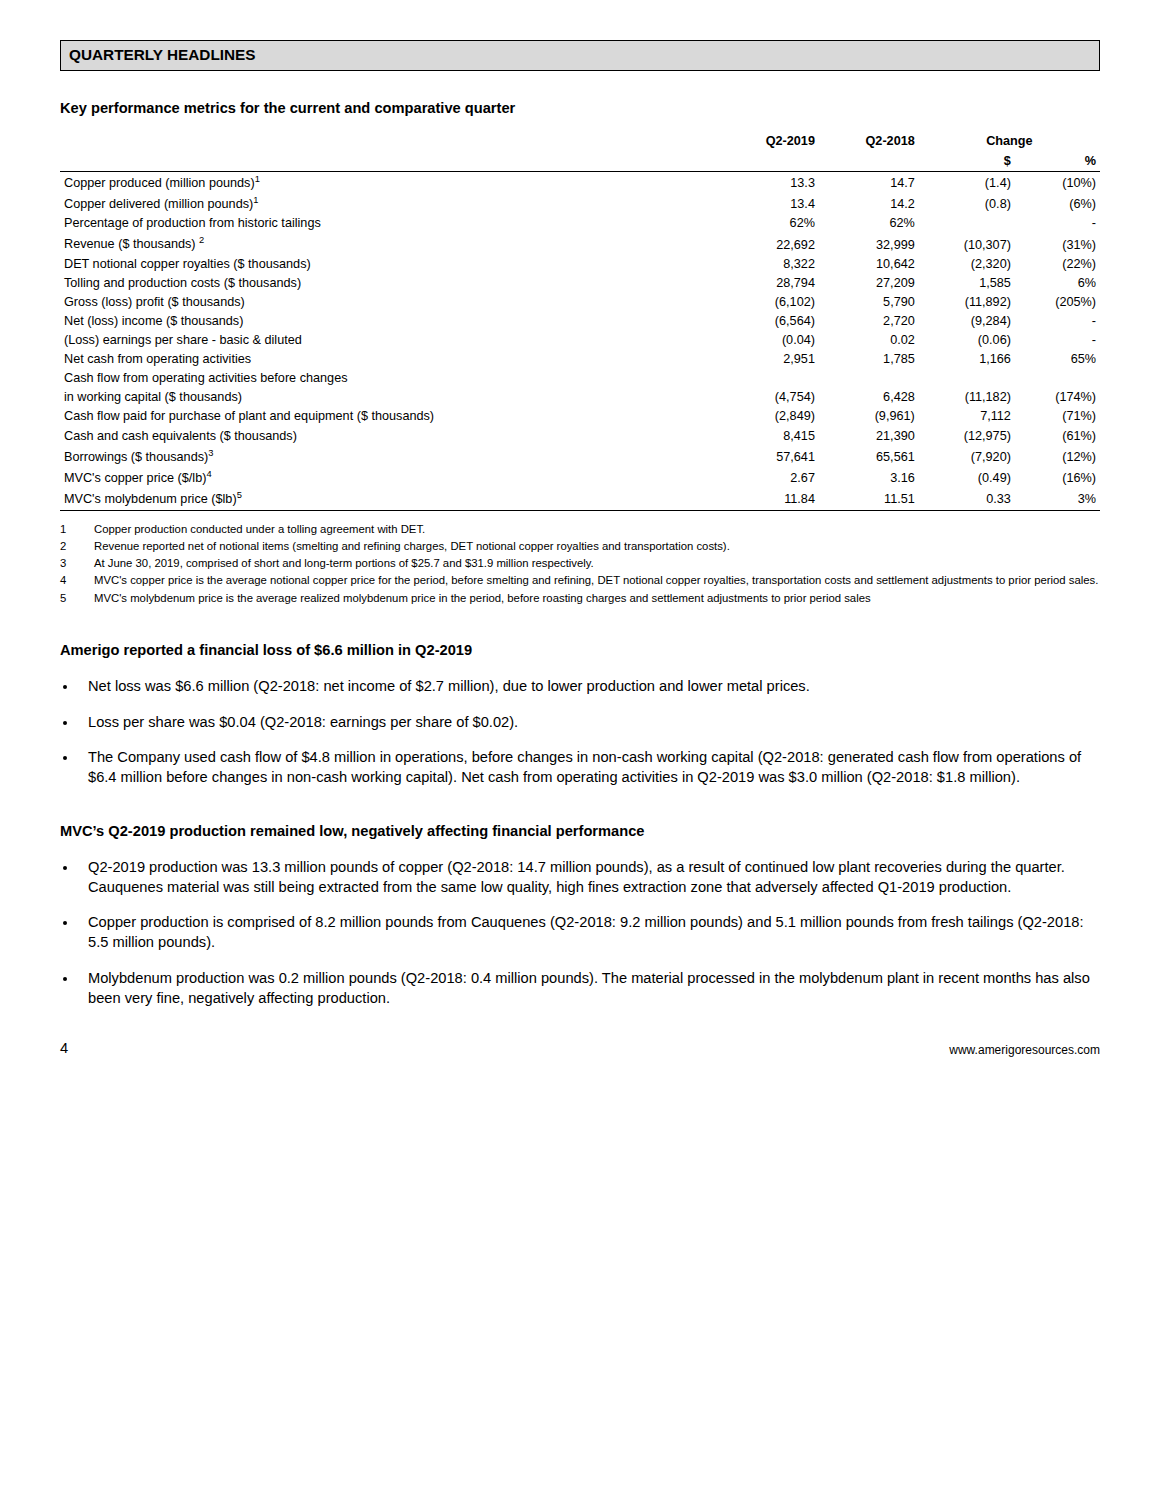QUARTERLY HEADLINES
Key performance metrics for the current and comparative quarter
| | Q2-2019 | Q2-2018 | Change |
| | | | $ | % |
| Copper produced (million pounds) 1 | 13.3 | 14.7 | (1.4) | (10%) |
| Copper delivered (million pounds) 1 | 13.4 | 14.2 | (0.8) | (6%) |
| Percentage of production from historic tailings | 62% | 62% | | - |
| Revenue ($ thousands) 2 | 22,692 | 32,999 | (10,307) | (31%) |
| DET notional copper royalties ($ thousands) | 8,322 | 10,642 | (2,320) | (22%) |
| Tolling and production costs ($ thousands) | 28,794 | 27,209 | 1,585 | 6% |
| Gross (loss) profit ($ thousands) | (6,102) | 5,790 | (11,892) | (205%) |
| Net (loss) income ($ thousands) | (6,564) | 2,720 | (9,284) | - |
| (Loss) earnings per share - basic & diluted | (0.04) | 0.02 | (0.06) | - |
| Net cash from operating activities | 2,951 | 1,785 | 1,166 | 65% |
| Cash flow from operating activities before changes | | | | |
| in working capital ($ thousands) | (4,754) | 6,428 | (11,182) | (174%) |
| Cash flow paid for purchase of plant and equipment ($ thousands) | (2,849) | (9,961) | 7,112 | (71%) |
| Cash and cash equivalents ($ thousands) | 8,415 | 21,390 | (12,975) | (61%) |
| Borrowings ($ thousands) 3 | 57,641 | 65,561 | (7,920) | (12%) |
| MVC's copper price ($/lb) 4 | 2.67 | 3.16 | (0.49) | (16%) |
| MVC's molybdenum price ($lb) 5 | 11.84 | 11.51 | 0.33 | 3% |
| 1 | Copper production conducted under a tolling agreement with DET. |
| 2 | Revenue reported net of notional items (smelting and refining charges, DET notional copper royalties and transportation costs). |
| 3 | At June 30, 2019, comprised of short and long-term portions of $25.7 and $31.9 million respectively. |
| 4 | MVC's copper price is the average notional copper price for the period, before smelting and refining, DET notional copper royalties, transportation costs and settlement adjustments to prior period sales. |
| 5 | MVC's molybdenum price is the average realized molybdenum price in the period, before roasting charges and settlement adjustments to prior period sales |
Amerigo reported a financial loss of $6.6 million in Q2-2019
Net loss was $6.6 million (Q2-2018: net income of $2.7 million), due to lower production and lower metal prices.
Loss per share was $0.04 (Q2-2018: earnings per share of $0.02).
The Company used cash flow of $4.8 million in operations, before changes in non-cash working capital (Q2-2018: generated cash flow from operations of $6.4 million before changes in non-cash working capital). Net cash from operating activities in Q2-2019 was $3.0 million (Q2-2018: $1.8 million).
MVC’s Q2-2019 production remained low, negatively affecting financial performance
Q2-2019 production was 13.3 million pounds of copper (Q2-2018: 14.7 million pounds), as a result of continued low plant recoveries during the quarter. Cauquenes material was still being extracted from the same low quality, high fines extraction zone that adversely affected Q1-2019 production.
Copper production is comprised of 8.2 million pounds from Cauquenes (Q2-2018: 9.2 million pounds) and 5.1 million pounds from fresh tailings (Q2-2018: 5.5 million pounds).
Molybdenum production was 0.2 million pounds (Q2-2018: 0.4 million pounds). The material processed in the molybdenum plant in recent months has also been very fine, negatively affecting production.
4 www.amerigoresources.com